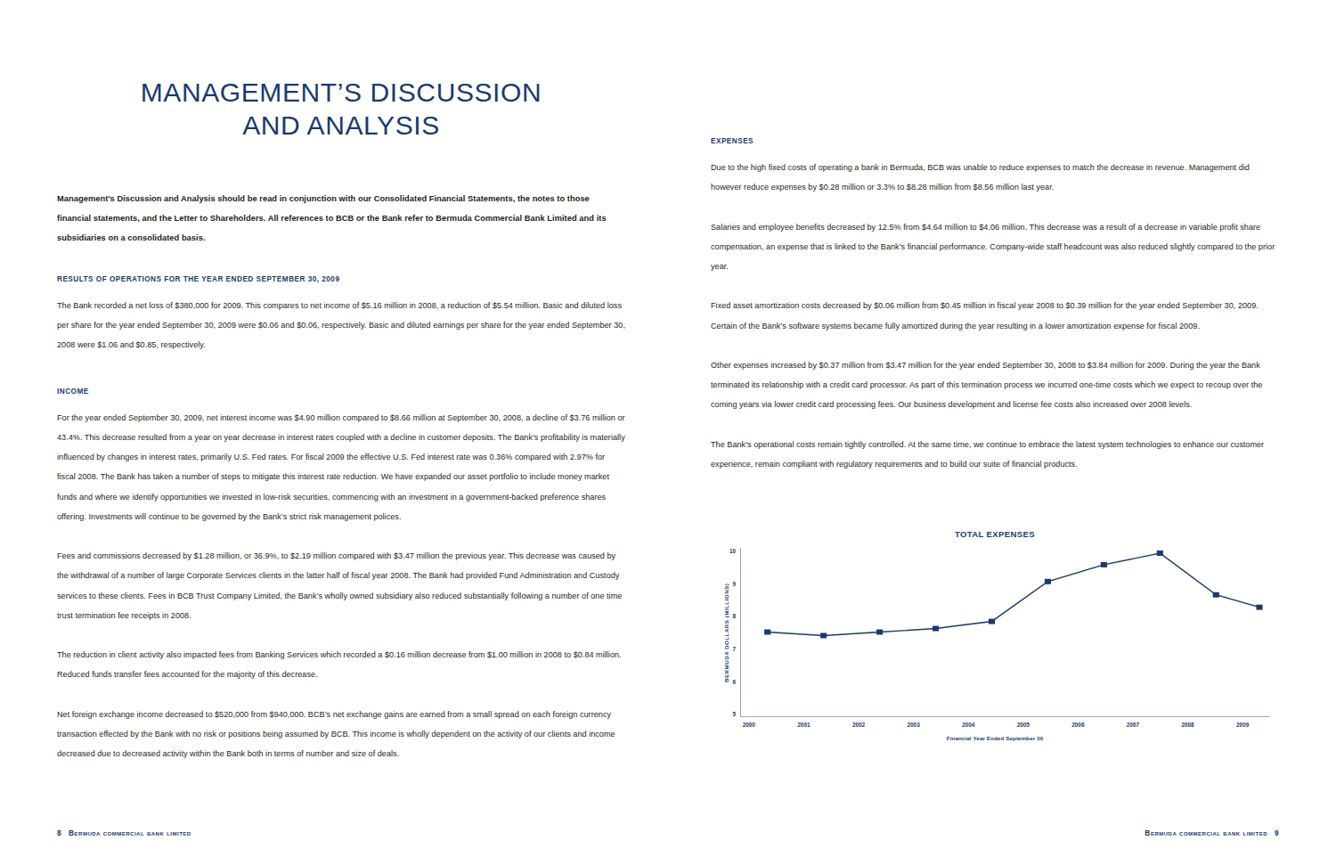Management’s Discussion
and Analysis
Management’s Discussion and Analysis should be read in conjunction with our Consolidated Financial Statements, the notes to those financial statements, and the Letter to Shareholders. All references to BCB or the Bank refer to Bermuda Commercial Bank Limited and its subsidiaries on a consolidated basis.
Results of Operations for the Year Ended September 30, 2009
The Bank recorded a net loss of $380,000 for 2009. This compares to net income of $5.16 million in 2008, a reduction of $5.54 million. Basic and diluted loss per share for the year ended September 30, 2009 were $0.06 and $0.06, respectively. Basic and diluted earnings per share for the year ended September 30, 2008 were $1.06 and $0.85, respectively.
Income
For the year ended September 30, 2009, net interest income was $4.90 million compared to $8.66 million at September 30, 2008, a decline of $3.76 million or 43.4%. This decrease resulted from a year on year decrease in interest rates coupled with a decline in customer deposits. The Bank’s profitability is materially influenced by changes in interest rates, primarily U.S. Fed rates. For fiscal 2009 the effective U.S. Fed interest rate was 0.36% compared with 2.97% for fiscal 2008. The Bank has taken a number of steps to mitigate this interest rate reduction. We have expanded our asset portfolio to include money market funds and where we identify opportunities we invested in low-risk securities, commencing with an investment in a government-backed preference shares offering. Investments will continue to be governed by the Bank’s strict risk management polices.
Fees and commissions decreased by $1.28 million, or 36.9%, to $2.19 million compared with $3.47 million the previous year. This decrease was caused by the withdrawal of a number of large Corporate Services clients in the latter half of fiscal year 2008. The Bank had provided Fund Administration and Custody services to these clients. Fees in BCB Trust Company Limited, the Bank’s wholly owned subsidiary also reduced substantially following a number of one time trust termination fee receipts in 2008.
The reduction in client activity also impacted fees from Banking Services which recorded a $0.16 million decrease from $1.00 million in 2008 to $0.84 million. Reduced funds transfer fees accounted for the majority of this decrease.
Net foreign exchange income decreased to $520,000 from $940,000. BCB’s net exchange gains are earned from a small spread on each foreign currency transaction effected by the Bank with no risk or positions being assumed by BCB. This income is wholly dependent on the activity of our clients and income decreased due to decreased activity within the Bank both in terms of number and size of deals.
8 Bermuda Commercial Bank Limited
Expenses
Due to the high fixed costs of operating a bank in Bermuda, BCB was unable to reduce expenses to match the decrease in revenue. Management did however reduce expenses by $0.28 million or 3.3% to $8.28 million from $8.56 million last year.
Salaries and employee benefits decreased by 12.5% from $4.64 million to $4.06 million. This decrease was a result of a decrease in variable profit share compensation, an expense that is linked to the Bank’s financial performance. Company-wide staff headcount was also reduced slightly compared to the prior year.
Fixed asset amortization costs decreased by $0.06 million from $0.45 million in fiscal year 2008 to $0.39 million for the year ended September 30, 2009. Certain of the Bank’s software systems became fully amortized during the year resulting in a lower amortization expense for fiscal 2009.
Other expenses increased by $0.37 million from $3.47 million for the year ended September 30, 2008 to $3.84 million for 2009. During the year the Bank terminated its relationship with a credit card processor. As part of this termination process we incurred one-time costs which we expect to recoup over the coming years via lower credit card processing fees. Our business development and license fee costs also increased over 2008 levels.
The Bank’s operational costs remain tightly controlled. At the same time, we continue to embrace the latest system technologies to enhance our customer experience, remain compliant with regulatory requirements and to build our suite of financial products.
TOTAL EXPENSES
BERMUDA DOLLARS (MILLIONS)
10 9 8 7 6 5
2000200120022003200420052006200720082009
Financial Year Ended September 30
Bermuda Commercial Bank Limited 9